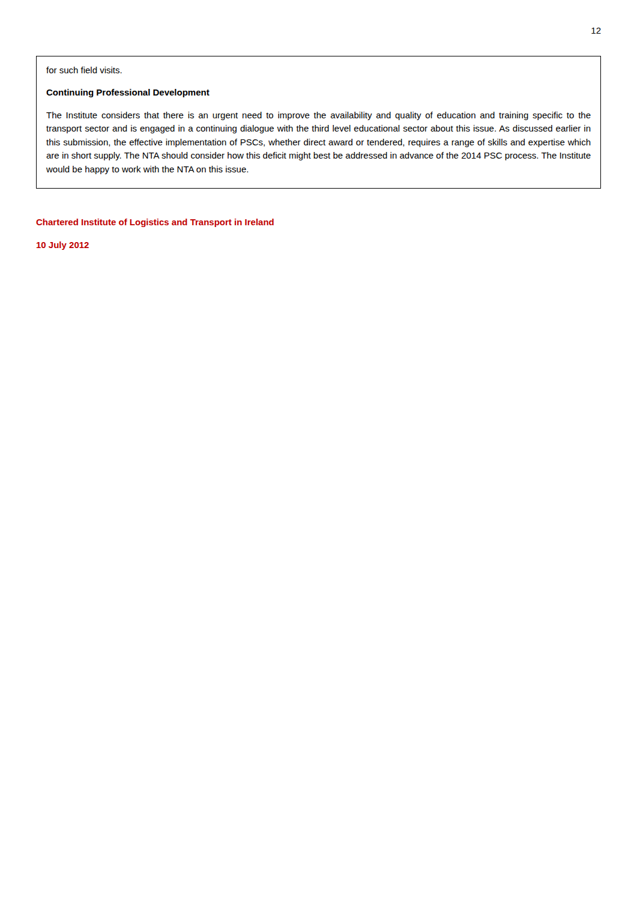12
for such field visits.
Continuing Professional Development
The Institute considers that there is an urgent need to improve the availability and quality of education and training specific to the transport sector and is engaged in a continuing dialogue with the third level educational sector about this issue. As discussed earlier in this submission, the effective implementation of PSCs, whether direct award or tendered, requires a range of skills and expertise which are in short supply. The NTA should consider how this deficit might best be addressed in advance of the 2014 PSC process. The Institute would be happy to work with the NTA on this issue.
Chartered Institute of Logistics and Transport in Ireland
10 July 2012